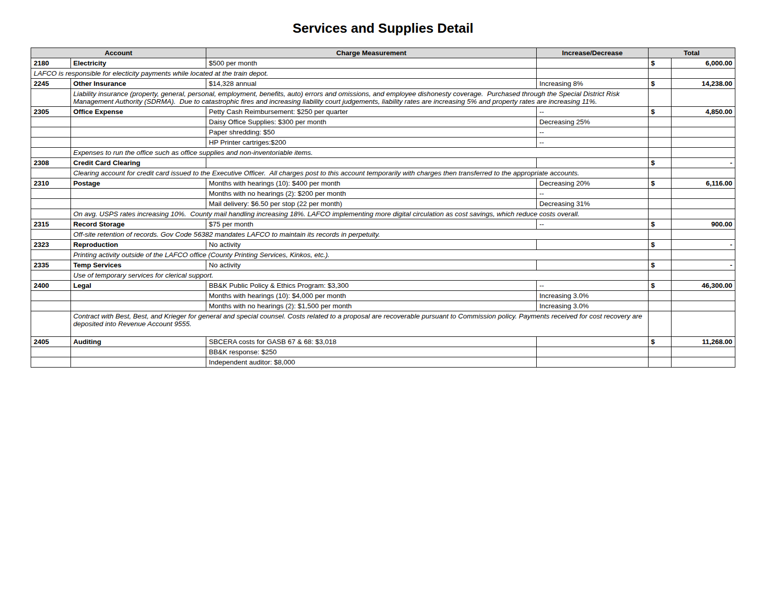Services and Supplies Detail
| Account | Charge Measurement | Increase/Decrease | Total |
| --- | --- | --- | --- |
| 2180 | Electricity | $500 per month | | $ | 6,000.00 |
| LAFCO is responsible for electicity payments while located at the train depot. | | | |
| 2245 | Other Insurance | $14,328 annual | Increasing 8% | $ | 14,238.00 |
| | Liability insurance (property, general, personal, employment, benefits, auto) errors and omissions, and employee dishonesty coverage. Purchased through the Special District Risk Management Authority (SDRMA). Due to catastrophic fires and increasing liability court judgements, liability rates are increasing 5% and property rates are increasing 11%. | | |
| 2305 | Office Expense | Petty Cash Reimbursement: $250 per quarter | -- | $ | 4,850.00 |
| | | Daisy Office Supplies: $300 per month | Decreasing 25% | | |
| | | Paper shredding: $50 | -- | | |
| | | HP Printer cartriges:$200 | -- | | |
| | Expenses to run the office such as office supplies and non-inventoriable items. | | |
| 2308 | Credit Card Clearing | | | $ | - |
| | Clearing account for credit card issued to the Executive Officer. All charges post to this account temporarily with charges then transferred to the appropriate accounts. | | |
| 2310 | Postage | Months with hearings (10): $400 per month | Decreasing 20% | $ | 6,116.00 |
| | | Months with no hearings (2): $200 per month | -- | | |
| | | Mail delivery: $6.50 per stop (22 per month) | Decreasing 31% | | |
| | On avg. USPS rates increasing 10%. County mail handling increasing 18%. LAFCO implementing more digital circulation as cost savings, which reduce costs overall. | | |
| 2315 | Record Storage | $75 per month | -- | $ | 900.00 |
| | Off-site retention of records. Gov Code 56382 mandates LAFCO to maintain its records in perpetuity. | | |
| 2323 | Reproduction | No activity | | $ | - |
| | Printing activity outside of the LAFCO office (County Printing Services, Kinkos, etc.). | | |
| 2335 | Temp Services | No activity | | $ | - |
| | Use of temporary services for clerical support. | | |
| 2400 | Legal | BB&K Public Policy & Ethics Program: $3,300 | -- | $ | 46,300.00 |
| | | Months with hearings (10): $4,000 per month | Increasing 3.0% | | |
| | | Months with no hearings (2): $1,500 per month | Increasing 3.0% | | |
| | Contract with Best, Best, and Krieger for general and special counsel. Costs related to a proposal are recoverable pursuant to Commission policy. Payments received for cost recovery are deposited into Revenue Account 9555. | | |
| 2405 | Auditing | SBCERA costs for GASB 67 & 68: $3,018 | | $ | 11,268.00 |
| | | BB&K response: $250 | | | |
| | | Independent auditor: $8,000 | | | |